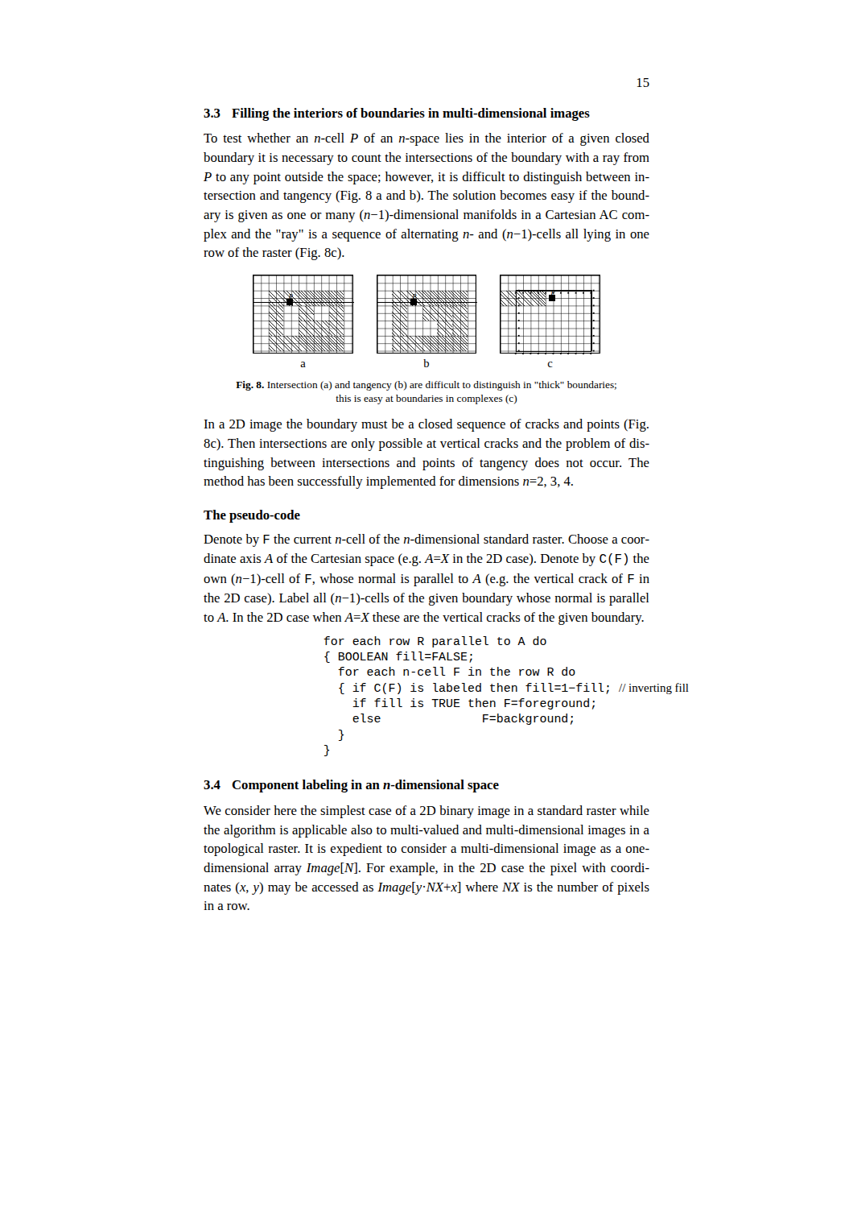15
3.3 Filling the interiors of boundaries in multi-dimensional images
To test whether an n-cell P of an n-space lies in the interior of a given closed boundary it is necessary to count the intersections of the boundary with a ray from P to any point outside the space; however, it is difficult to distinguish between intersection and tangency (Fig. 8 a and b). The solution becomes easy if the boundary is given as one or many (n−1)-dimensional manifolds in a Cartesian AC complex and the "ray" is a sequence of alternating n- and (n−1)-cells all lying in one row of the raster (Fig. 8c).
P
P
P
abc
Fig. 8. Intersection (a) and tangency (b) are difficult to distinguish in "thick" boundaries;
this is easy at boundaries in complexes (c)
In a 2D image the boundary must be a closed sequence of cracks and points (Fig. 8c). Then intersections are only possible at vertical cracks and the problem of distinguishing between intersections and points of tangency does not occur. The method has been successfully implemented for dimensions n=2, 3, 4.
The pseudo-code
Denote by F the current n-cell of the n-dimensional standard raster. Choose a coordinate axis A of the Cartesian space (e.g. A=X in the 2D case). Denote by C(F) the own (n−1)-cell of F, whose normal is parallel to A (e.g. the vertical crack of F in the 2D case). Label all (n−1)-cells of the given boundary whose normal is parallel to A. In the 2D case when A=X these are the vertical cracks of the given boundary.
for each row R parallel to A do
{ BOOLEAN fill=FALSE;
  for each n-cell F in the row R do
  { if C(F) is labeled then fill=1−fill; // inverting fill
    if fill is TRUE then F=foreground;
    else              F=background;
  }
}
3.4 Component labeling in an n-dimensional space
We consider here the simplest case of a 2D binary image in a standard raster while the algorithm is applicable also to multi-valued and multi-dimensional images in a topological raster. It is expedient to consider a multi-dimensional image as a one-dimensional array Image[N]. For example, in the 2D case the pixel with coordinates (x, y) may be accessed as Image[y·NX+x] where NX is the number of pixels in a row.